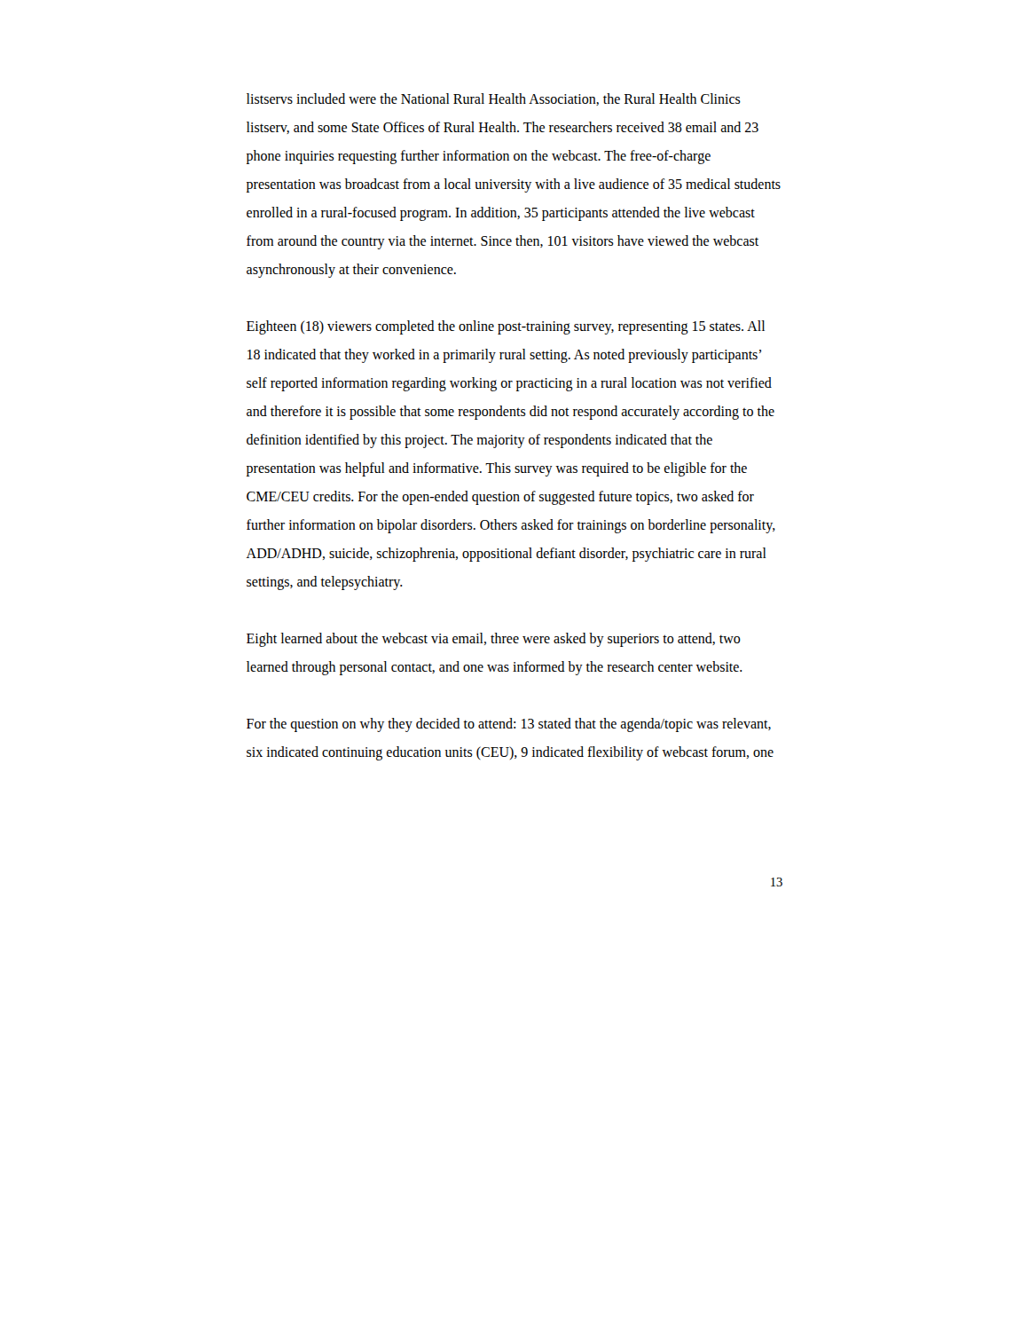listservs included were the National Rural Health Association, the Rural Health Clinics listserv, and some State Offices of Rural Health. The researchers received 38 email and 23 phone inquiries requesting further information on the webcast. The free-of-charge presentation was broadcast from a local university with a live audience of 35 medical students enrolled in a rural-focused program. In addition, 35 participants attended the live webcast from around the country via the internet. Since then, 101 visitors have viewed the webcast asynchronously at their convenience.
Eighteen (18) viewers completed the online post-training survey, representing 15 states. All 18 indicated that they worked in a primarily rural setting. As noted previously participants’ self reported information regarding working or practicing in a rural location was not verified and therefore it is possible that some respondents did not respond accurately according to the definition identified by this project. The majority of respondents indicated that the presentation was helpful and informative. This survey was required to be eligible for the CME/CEU credits. For the open-ended question of suggested future topics, two asked for further information on bipolar disorders. Others asked for trainings on borderline personality, ADD/ADHD, suicide, schizophrenia, oppositional defiant disorder, psychiatric care in rural settings, and telepsychiatry.
Eight learned about the webcast via email, three were asked by superiors to attend, two learned through personal contact, and one was informed by the research center website.
For the question on why they decided to attend: 13 stated that the agenda/topic was relevant, six indicated continuing education units (CEU), 9 indicated flexibility of webcast forum, one
13